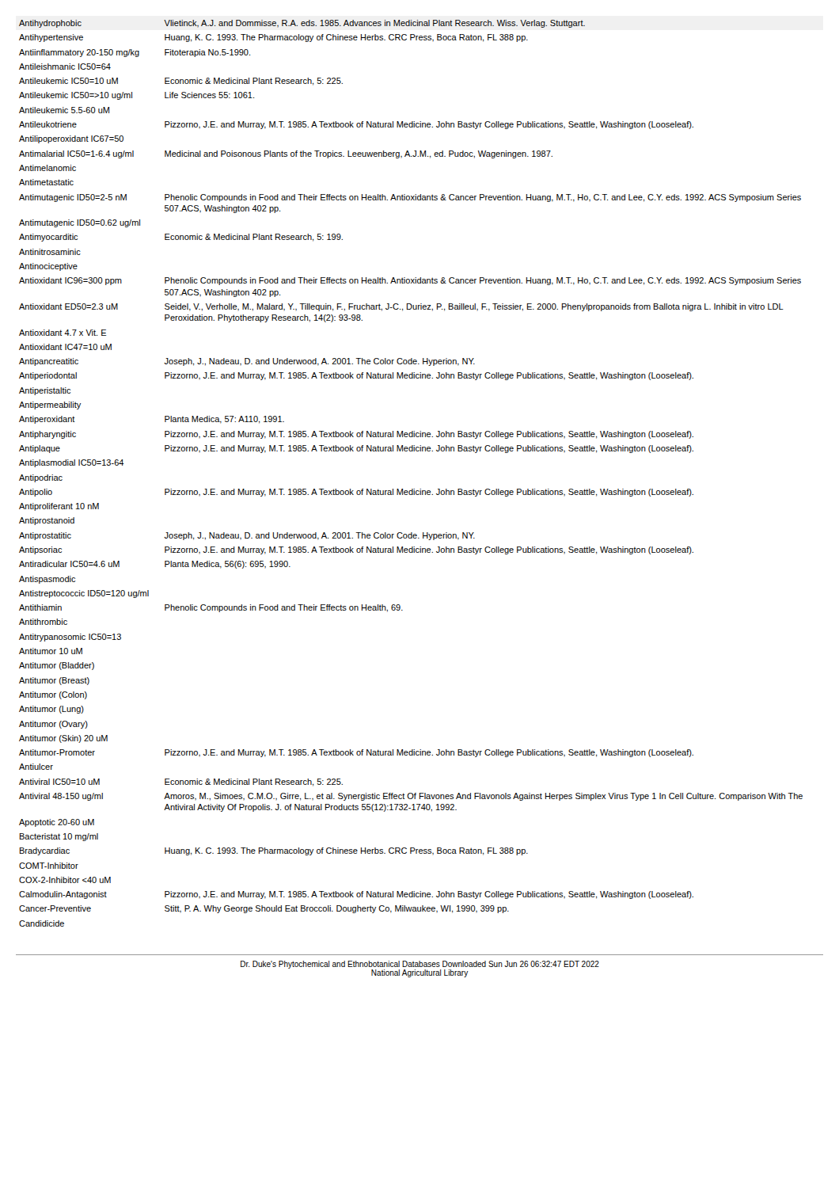| Antihydrophobic | Vlietinck, A.J. and Dommisse, R.A. eds. 1985. Advances in Medicinal Plant Research. Wiss. Verlag. Stuttgart. |
| Antihypertensive | Huang, K. C. 1993. The Pharmacology of Chinese Herbs. CRC Press, Boca Raton, FL 388 pp. |
| Antiinflammatory 20-150 mg/kg | Fitoterapia No.5-1990. |
| Antileishmanic IC50=64 | |
| Antileukemic IC50=10 uM | Economic & Medicinal Plant Research, 5: 225. |
| Antileukemic IC50=>10 ug/ml | Life Sciences 55: 1061. |
| Antileukemic 5.5-60 uM | |
| Antileukotriene | Pizzorno, J.E. and Murray, M.T. 1985. A Textbook of Natural Medicine. John Bastyr College Publications, Seattle, Washington (Looseleaf). |
| Antilipoperoxidant IC67=50 | |
| Antimalarial IC50=1-6.4 ug/ml | Medicinal and Poisonous Plants of the Tropics. Leeuwenberg, A.J.M., ed. Pudoc, Wageningen. 1987. |
| Antimelanomic | |
| Antimetastatic | |
| Antimutagenic ID50=2-5 nM | Phenolic Compounds in Food and Their Effects on Health. Antioxidants & Cancer Prevention. Huang, M.T., Ho, C.T. and Lee, C.Y. eds. 1992. ACS Symposium Series 507.ACS, Washington 402 pp. |
| Antimutagenic ID50=0.62 ug/ml | |
| Antimyocarditic | Economic & Medicinal Plant Research, 5: 199. |
| Antinitrosaminic | |
| Antinociceptive | |
| Antioxidant IC96=300 ppm | Phenolic Compounds in Food and Their Effects on Health. Antioxidants & Cancer Prevention. Huang, M.T., Ho, C.T. and Lee, C.Y. eds. 1992. ACS Symposium Series 507.ACS, Washington 402 pp. |
| Antioxidant ED50=2.3 uM | Seidel, V., Verholle, M., Malard, Y., Tillequin, F., Fruchart, J-C., Duriez, P., Bailleul, F., Teissier, E. 2000. Phenylpropanoids from Ballota nigra L. Inhibit in vitro LDL Peroxidation. Phytotherapy Research, 14(2): 93-98. |
| Antioxidant 4.7 x Vit. E | |
| Antioxidant IC47=10 uM | |
| Antipancreatitic | Joseph, J., Nadeau, D. and Underwood, A. 2001. The Color Code. Hyperion, NY. |
| Antiperiodontal | Pizzorno, J.E. and Murray, M.T. 1985. A Textbook of Natural Medicine. John Bastyr College Publications, Seattle, Washington (Looseleaf). |
| Antiperistaltic | |
| Antipermeability | |
| Antiperoxidant | Planta Medica, 57: A110, 1991. |
| Antipharyngitic | Pizzorno, J.E. and Murray, M.T. 1985. A Textbook of Natural Medicine. John Bastyr College Publications, Seattle, Washington (Looseleaf). |
| Antiplaque | Pizzorno, J.E. and Murray, M.T. 1985. A Textbook of Natural Medicine. John Bastyr College Publications, Seattle, Washington (Looseleaf). |
| Antiplasmodial IC50=13-64 | |
| Antipodriac | |
| Antipolio | Pizzorno, J.E. and Murray, M.T. 1985. A Textbook of Natural Medicine. John Bastyr College Publications, Seattle, Washington (Looseleaf). |
| Antiproliferant 10 nM | |
| Antiprostanoid | |
| Antiprostatitic | Joseph, J., Nadeau, D. and Underwood, A. 2001. The Color Code. Hyperion, NY. |
| Antipsoriac | Pizzorno, J.E. and Murray, M.T. 1985. A Textbook of Natural Medicine. John Bastyr College Publications, Seattle, Washington (Looseleaf). |
| Antiradicular IC50=4.6 uM | Planta Medica, 56(6): 695, 1990. |
| Antispasmodic | |
| Antistreptococcic ID50=120 ug/ml | |
| Antithiamin | Phenolic Compounds in Food and Their Effects on Health, 69. |
| Antithrombic | |
| Antitrypanosomic IC50=13 | |
| Antitumor 10 uM | |
| Antitumor (Bladder) | |
| Antitumor (Breast) | |
| Antitumor (Colon) | |
| Antitumor (Lung) | |
| Antitumor (Ovary) | |
| Antitumor (Skin) 20 uM | |
| Antitumor-Promoter | Pizzorno, J.E. and Murray, M.T. 1985. A Textbook of Natural Medicine. John Bastyr College Publications, Seattle, Washington (Looseleaf). |
| Antiulcer | |
| Antiviral IC50=10 uM | Economic & Medicinal Plant Research, 5: 225. |
| Antiviral 48-150 ug/ml | Amoros, M., Simoes, C.M.O., Girre, L., et al. Synergistic Effect Of Flavones And Flavonols Against Herpes Simplex Virus Type 1 In Cell Culture. Comparison With The Antiviral Activity Of Propolis. J. of Natural Products 55(12):1732-1740, 1992. |
| Apoptotic 20-60 uM | |
| Bacteristat 10 mg/ml | |
| Bradycardiac | Huang, K. C. 1993. The Pharmacology of Chinese Herbs. CRC Press, Boca Raton, FL 388 pp. |
| COMT-Inhibitor | |
| COX-2-Inhibitor <40 uM | |
| Calmodulin-Antagonist | Pizzorno, J.E. and Murray, M.T. 1985. A Textbook of Natural Medicine. John Bastyr College Publications, Seattle, Washington (Looseleaf). |
| Cancer-Preventive | Stitt, P. A. Why George Should Eat Broccoli. Dougherty Co, Milwaukee, WI, 1990, 399 pp. |
| Candidicide | |
Dr. Duke's Phytochemical and Ethnobotanical Databases Downloaded Sun Jun 26 06:32:47 EDT 2022
National Agricultural Library